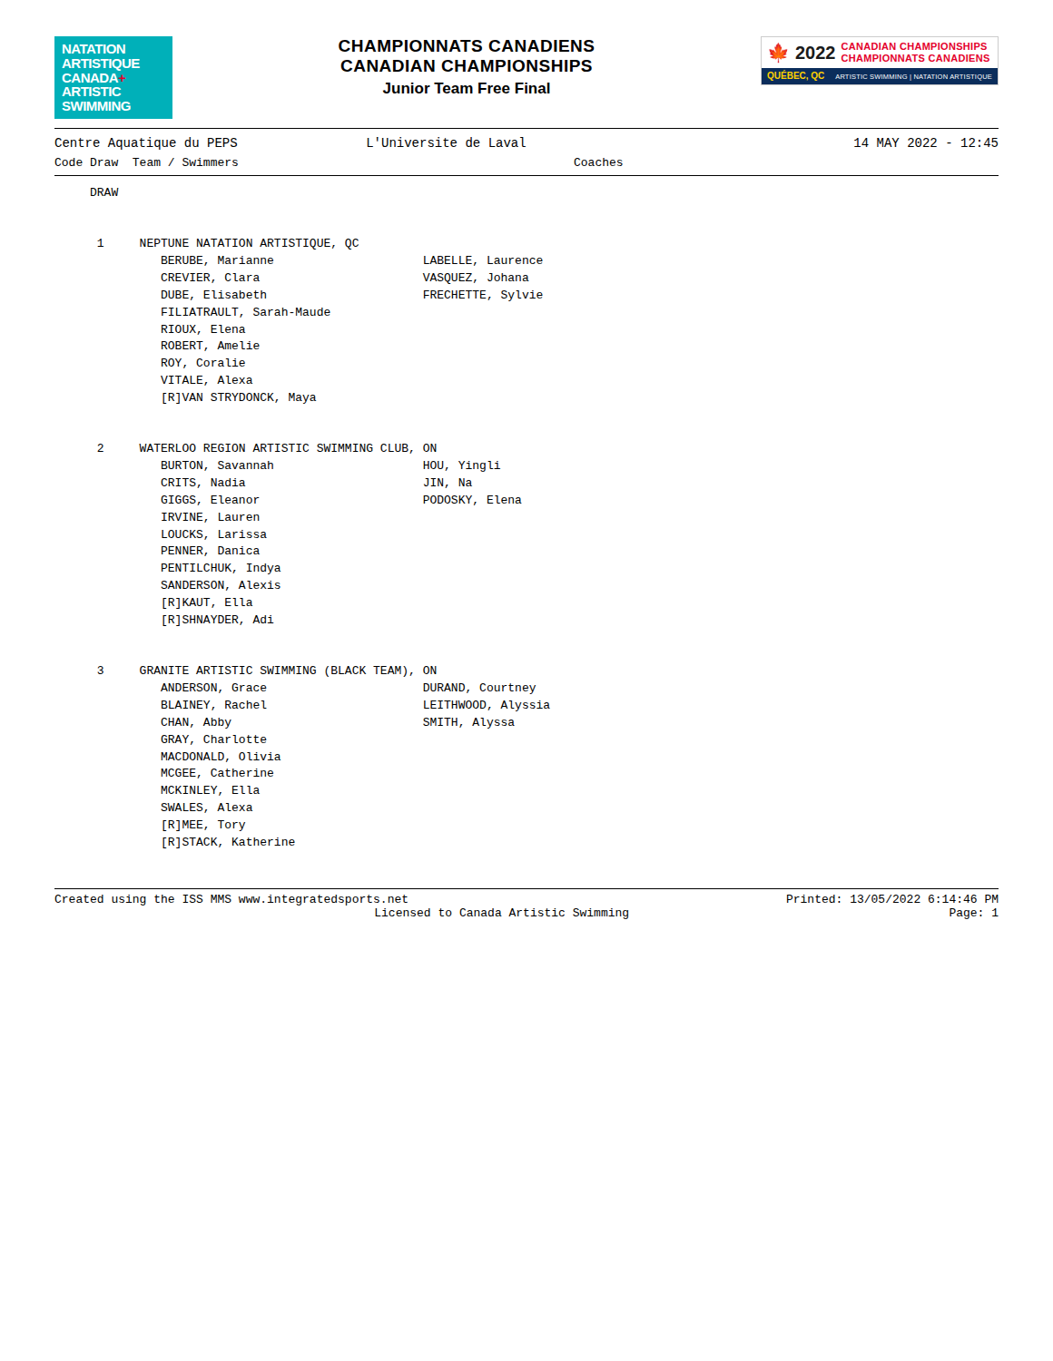NATATION
ARTISTIQUE
CANADA+
ARTISTIC
SWIMMING
CHAMPIONNATS CANADIENS
CANADIAN CHAMPIONSHIPS
Junior Team Free Final
🍁 2022 CANADIAN CHAMPIONSHIPS
CHAMPIONNATS CANADIENS
QUÉBEC, QC ARTISTIC SWIMMING | NATATION ARTISTIQUE
Centre Aquatique du PEPS
L'Universite de Laval
14 MAY 2022 - 12:45
Code Draw Team / Swimmers
Coaches
     DRAW


      1     NEPTUNE NATATION ARTISTIQUE, QC
               BERUBE, Marianne                     LABELLE, Laurence
               CREVIER, Clara                       VASQUEZ, Johana
               DUBE, Elisabeth                      FRECHETTE, Sylvie
               FILIATRAULT, Sarah-Maude
               RIOUX, Elena
               ROBERT, Amelie
               ROY, Coralie
               VITALE, Alexa
               [R]VAN STRYDONCK, Maya


      2     WATERLOO REGION ARTISTIC SWIMMING CLUB, ON
               BURTON, Savannah                     HOU, Yingli
               CRITS, Nadia                         JIN, Na
               GIGGS, Eleanor                       PODOSKY, Elena
               IRVINE, Lauren
               LOUCKS, Larissa
               PENNER, Danica
               PENTILCHUK, Indya
               SANDERSON, Alexis
               [R]KAUT, Ella
               [R]SHNAYDER, Adi


      3     GRANITE ARTISTIC SWIMMING (BLACK TEAM), ON
               ANDERSON, Grace                      DURAND, Courtney
               BLAINEY, Rachel                      LEITHWOOD, Alyssia
               CHAN, Abby                           SMITH, Alyssa
               GRAY, Charlotte
               MACDONALD, Olivia
               MCGEE, Catherine
               MCKINLEY, Ella
               SWALES, Alexa
               [R]MEE, Tory
               [R]STACK, Katherine
Created using the ISS MMS www.integratedsports.net Printed: 13/05/2022 6:14:46 PM
Licensed to Canada Artistic Swimming Page: 1